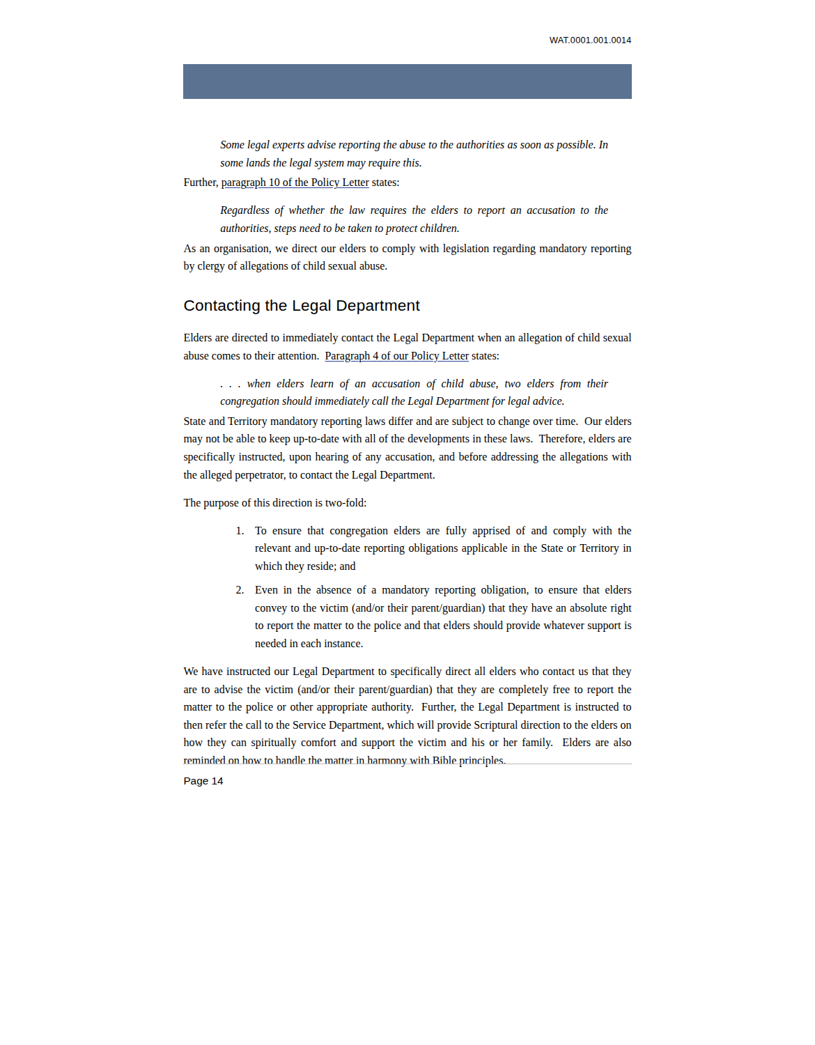WAT.0001.001.0014
Some legal experts advise reporting the abuse to the authorities as soon as possible. In some lands the legal system may require this.
Further, paragraph 10 of the Policy Letter states:
Regardless of whether the law requires the elders to report an accusation to the authorities, steps need to be taken to protect children.
As an organisation, we direct our elders to comply with legislation regarding mandatory reporting by clergy of allegations of child sexual abuse.
Contacting the Legal Department
Elders are directed to immediately contact the Legal Department when an allegation of child sexual abuse comes to their attention. Paragraph 4 of our Policy Letter states:
. . . when elders learn of an accusation of child abuse, two elders from their congregation should immediately call the Legal Department for legal advice.
State and Territory mandatory reporting laws differ and are subject to change over time. Our elders may not be able to keep up-to-date with all of the developments in these laws. Therefore, elders are specifically instructed, upon hearing of any accusation, and before addressing the allegations with the alleged perpetrator, to contact the Legal Department.
The purpose of this direction is two-fold:
To ensure that congregation elders are fully apprised of and comply with the relevant and up-to-date reporting obligations applicable in the State or Territory in which they reside; and
Even in the absence of a mandatory reporting obligation, to ensure that elders convey to the victim (and/or their parent/guardian) that they have an absolute right to report the matter to the police and that elders should provide whatever support is needed in each instance.
We have instructed our Legal Department to specifically direct all elders who contact us that they are to advise the victim (and/or their parent/guardian) that they are completely free to report the matter to the police or other appropriate authority. Further, the Legal Department is instructed to then refer the call to the Service Department, which will provide Scriptural direction to the elders on how they can spiritually comfort and support the victim and his or her family. Elders are also reminded on how to handle the matter in harmony with Bible principles.
Page 14